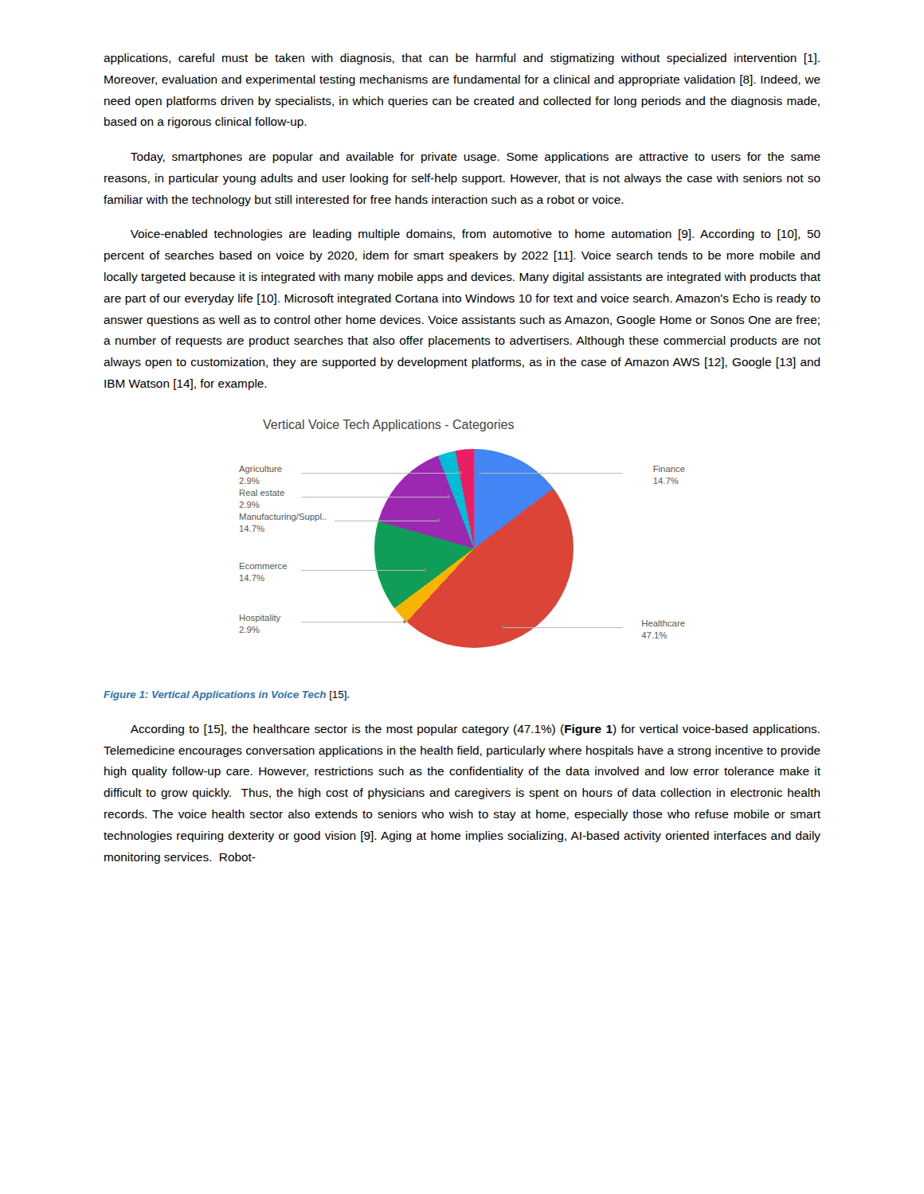applications, careful must be taken with diagnosis, that can be harmful and stigmatizing without specialized intervention [1]. Moreover, evaluation and experimental testing mechanisms are fundamental for a clinical and appropriate validation [8]. Indeed, we need open platforms driven by specialists, in which queries can be created and collected for long periods and the diagnosis made, based on a rigorous clinical follow-up.
Today, smartphones are popular and available for private usage. Some applications are attractive to users for the same reasons, in particular young adults and user looking for self-help support. However, that is not always the case with seniors not so familiar with the technology but still interested for free hands interaction such as a robot or voice.
Voice-enabled technologies are leading multiple domains, from automotive to home automation [9]. According to [10], 50 percent of searches based on voice by 2020, idem for smart speakers by 2022 [11]. Voice search tends to be more mobile and locally targeted because it is integrated with many mobile apps and devices. Many digital assistants are integrated with products that are part of our everyday life [10]. Microsoft integrated Cortana into Windows 10 for text and voice search. Amazon's Echo is ready to answer questions as well as to control other home devices. Voice assistants such as Amazon, Google Home or Sonos One are free; a number of requests are product searches that also offer placements to advertisers. Although these commercial products are not always open to customization, they are supported by development platforms, as in the case of Amazon AWS [12], Google [13] and IBM Watson [14], for example.
Vertical Voice Tech Applications - Categories
Agriculture2.9%
Real estate2.9%
Manufacturing/Suppl..14.7%
Ecommerce14.7%
Hospitality2.9%
Finance14.7%
Healthcare47.1%
Figure 1: Vertical Applications in Voice Tech [15].
According to [15], the healthcare sector is the most popular category (47.1%) (Figure 1) for vertical voice-based applications. Telemedicine encourages conversation applications in the health field, particularly where hospitals have a strong incentive to provide high quality follow-up care. However, restrictions such as the confidentiality of the data involved and low error tolerance make it difficult to grow quickly. Thus, the high cost of physicians and caregivers is spent on hours of data collection in electronic health records. The voice health sector also extends to seniors who wish to stay at home, especially those who refuse mobile or smart technologies requiring dexterity or good vision [9]. Aging at home implies socializing, AI-based activity oriented interfaces and daily monitoring services. Robot-